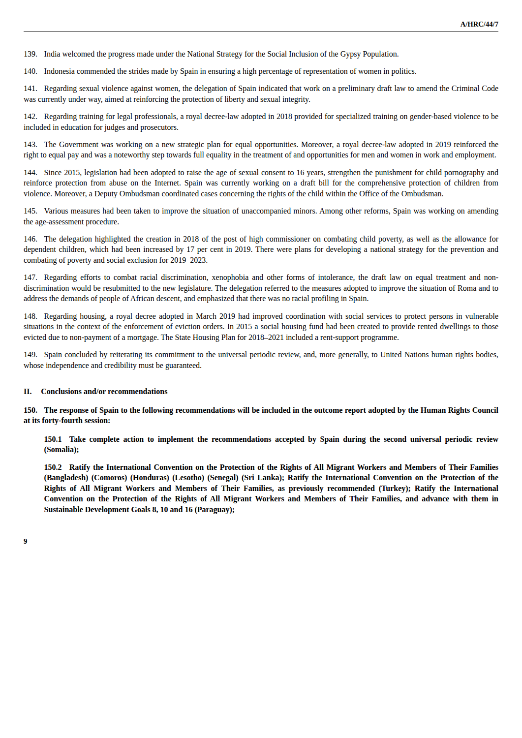A/HRC/44/7
139. India welcomed the progress made under the National Strategy for the Social Inclusion of the Gypsy Population.
140. Indonesia commended the strides made by Spain in ensuring a high percentage of representation of women in politics.
141. Regarding sexual violence against women, the delegation of Spain indicated that work on a preliminary draft law to amend the Criminal Code was currently under way, aimed at reinforcing the protection of liberty and sexual integrity.
142. Regarding training for legal professionals, a royal decree-law adopted in 2018 provided for specialized training on gender-based violence to be included in education for judges and prosecutors.
143. The Government was working on a new strategic plan for equal opportunities. Moreover, a royal decree-law adopted in 2019 reinforced the right to equal pay and was a noteworthy step towards full equality in the treatment of and opportunities for men and women in work and employment.
144. Since 2015, legislation had been adopted to raise the age of sexual consent to 16 years, strengthen the punishment for child pornography and reinforce protection from abuse on the Internet. Spain was currently working on a draft bill for the comprehensive protection of children from violence. Moreover, a Deputy Ombudsman coordinated cases concerning the rights of the child within the Office of the Ombudsman.
145. Various measures had been taken to improve the situation of unaccompanied minors. Among other reforms, Spain was working on amending the age-assessment procedure.
146. The delegation highlighted the creation in 2018 of the post of high commissioner on combating child poverty, as well as the allowance for dependent children, which had been increased by 17 per cent in 2019. There were plans for developing a national strategy for the prevention and combating of poverty and social exclusion for 2019–2023.
147. Regarding efforts to combat racial discrimination, xenophobia and other forms of intolerance, the draft law on equal treatment and non-discrimination would be resubmitted to the new legislature. The delegation referred to the measures adopted to improve the situation of Roma and to address the demands of people of African descent, and emphasized that there was no racial profiling in Spain.
148. Regarding housing, a royal decree adopted in March 2019 had improved coordination with social services to protect persons in vulnerable situations in the context of the enforcement of eviction orders. In 2015 a social housing fund had been created to provide rented dwellings to those evicted due to non-payment of a mortgage. The State Housing Plan for 2018–2021 included a rent-support programme.
149. Spain concluded by reiterating its commitment to the universal periodic review, and, more generally, to United Nations human rights bodies, whose independence and credibility must be guaranteed.
II. Conclusions and/or recommendations
150. The response of Spain to the following recommendations will be included in the outcome report adopted by the Human Rights Council at its forty-fourth session:
150.1 Take complete action to implement the recommendations accepted by Spain during the second universal periodic review (Somalia);
150.2 Ratify the International Convention on the Protection of the Rights of All Migrant Workers and Members of Their Families (Bangladesh) (Comoros) (Honduras) (Lesotho) (Senegal) (Sri Lanka); Ratify the International Convention on the Protection of the Rights of All Migrant Workers and Members of Their Families, as previously recommended (Turkey); Ratify the International Convention on the Protection of the Rights of All Migrant Workers and Members of Their Families, and advance with them in Sustainable Development Goals 8, 10 and 16 (Paraguay);
9